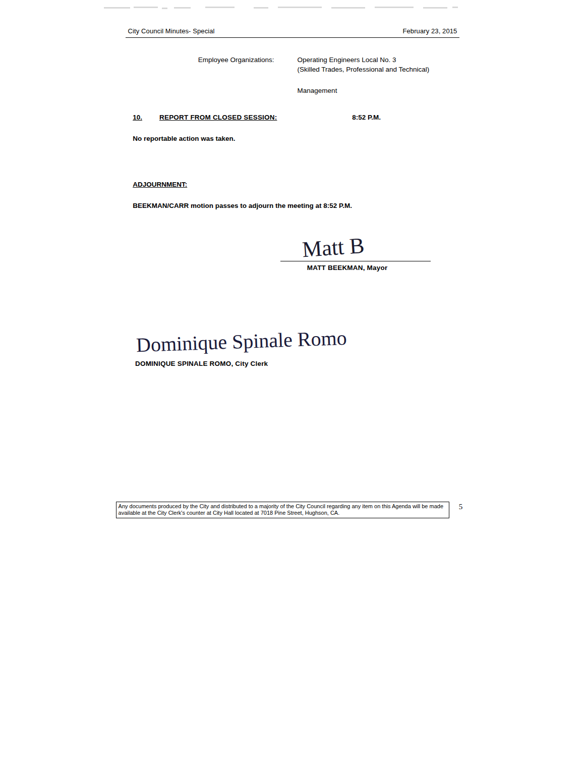City Council Minutes- Special
February 23, 2015
Employee Organizations:
Operating Engineers Local No. 3
(Skilled Trades, Professional and Technical)
Management
10.
REPORT FROM CLOSED SESSION:
8:52 P.M.
No reportable action was taken.
ADJOURNMENT:
BEEKMAN/CARR motion passes to adjourn the meeting at 8:52 P.M.
Matt B
MATT BEEKMAN, Mayor
Dominique Spinale Romo
DOMINIQUE SPINALE ROMO, City Clerk
Any documents produced by the City and distributed to a majority of the City Council regarding any item on this Agenda will be made available at the City Clerk's counter at City Hall located at 7018 Pine Street, Hughson, CA.
5